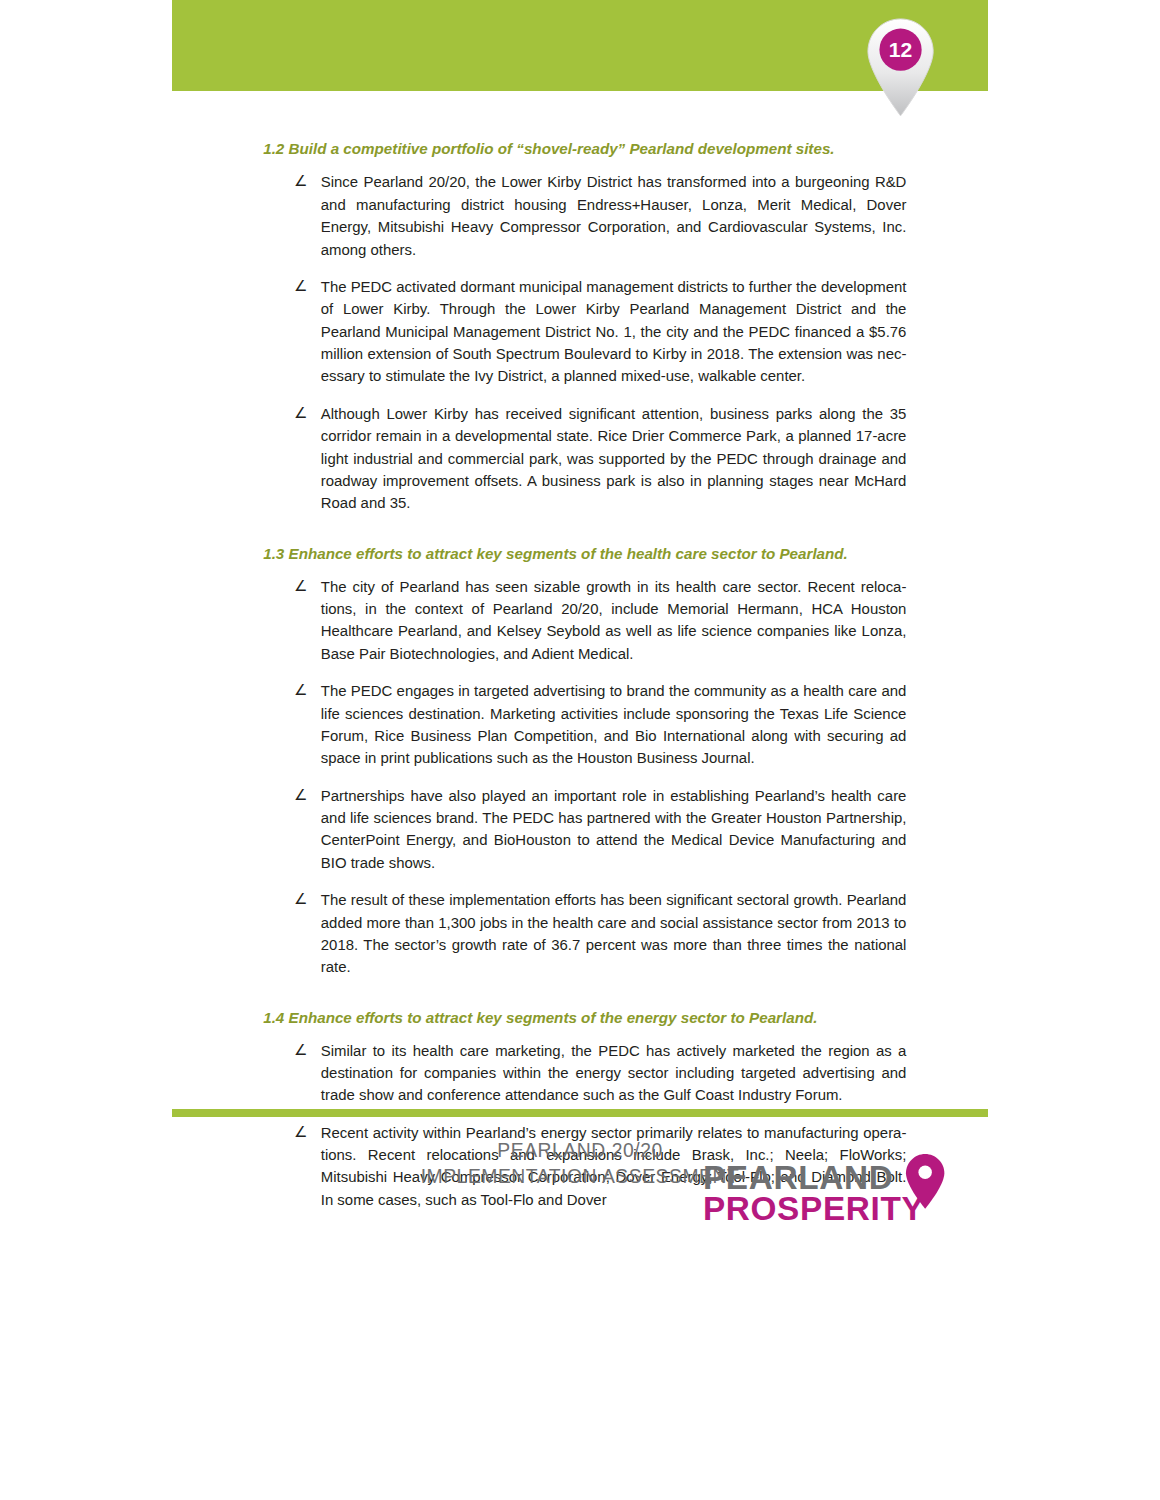12
1.2 Build a competitive portfolio of “shovel-ready” Pearland development sites.
Since Pearland 20/20, the Lower Kirby District has transformed into a burgeoning R&D and manufacturing district housing Endress+Hauser, Lonza, Merit Medical, Dover Energy, Mitsubishi Heavy Compressor Corporation, and Cardiovascular Systems, Inc. among others.
The PEDC activated dormant municipal management districts to further the development of Lower Kirby. Through the Lower Kirby Pearland Management District and the Pearland Municipal Management District No. 1, the city and the PEDC financed a $5.76 million extension of South Spectrum Boulevard to Kirby in 2018. The extension was necessary to stimulate the Ivy District, a planned mixed-use, walkable center.
Although Lower Kirby has received significant attention, business parks along the 35 corridor remain in a developmental state. Rice Drier Commerce Park, a planned 17-acre light industrial and commercial park, was supported by the PEDC through drainage and roadway improvement offsets. A business park is also in planning stages near McHard Road and 35.
1.3 Enhance efforts to attract key segments of the health care sector to Pearland.
The city of Pearland has seen sizable growth in its health care sector. Recent relocations, in the context of Pearland 20/20, include Memorial Hermann, HCA Houston Healthcare Pearland, and Kelsey Seybold as well as life science companies like Lonza, Base Pair Biotechnologies, and Adient Medical.
The PEDC engages in targeted advertising to brand the community as a health care and life sciences destination. Marketing activities include sponsoring the Texas Life Science Forum, Rice Business Plan Competition, and Bio International along with securing ad space in print publications such as the Houston Business Journal.
Partnerships have also played an important role in establishing Pearland’s health care and life sciences brand. The PEDC has partnered with the Greater Houston Partnership, CenterPoint Energy, and BioHouston to attend the Medical Device Manufacturing and BIO trade shows.
The result of these implementation efforts has been significant sectoral growth. Pearland added more than 1,300 jobs in the health care and social assistance sector from 2013 to 2018. The sector’s growth rate of 36.7 percent was more than three times the national rate.
1.4 Enhance efforts to attract key segments of the energy sector to Pearland.
Similar to its health care marketing, the PEDC has actively marketed the region as a destination for companies within the energy sector including targeted advertising and trade show and conference attendance such as the Gulf Coast Industry Forum.
Recent activity within Pearland’s energy sector primarily relates to manufacturing operations. Recent relocations and expansions include Brask, Inc.; Neela; FloWorks; Mitsubishi Heavy Compressor Corporation; Dover Energy; Tool-Flo; and Diamond Bolt. In some cases, such as Tool-Flo and Dover
PEARLAND 20/20
IMPLEMENTATION ASSESSMENT
PEARLAND
PROSPERITY